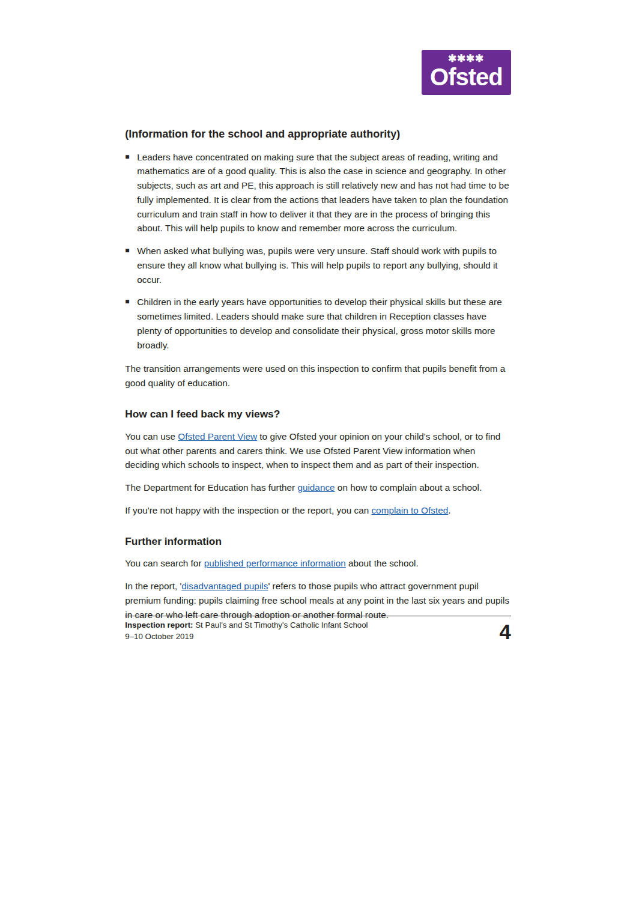✱✱✱✱ Ofsted
(Information for the school and appropriate authority)
Leaders have concentrated on making sure that the subject areas of reading, writing and mathematics are of a good quality. This is also the case in science and geography. In other subjects, such as art and PE, this approach is still relatively new and has not had time to be fully implemented. It is clear from the actions that leaders have taken to plan the foundation curriculum and train staff in how to deliver it that they are in the process of bringing this about. This will help pupils to know and remember more across the curriculum.
When asked what bullying was, pupils were very unsure. Staff should work with pupils to ensure they all know what bullying is. This will help pupils to report any bullying, should it occur.
Children in the early years have opportunities to develop their physical skills but these are sometimes limited. Leaders should make sure that children in Reception classes have plenty of opportunities to develop and consolidate their physical, gross motor skills more broadly.
The transition arrangements were used on this inspection to confirm that pupils benefit from a good quality of education.
How can I feed back my views?
You can use Ofsted Parent View to give Ofsted your opinion on your child's school, or to find out what other parents and carers think. We use Ofsted Parent View information when deciding which schools to inspect, when to inspect them and as part of their inspection.
The Department for Education has further guidance on how to complain about a school.
If you're not happy with the inspection or the report, you can complain to Ofsted.
Further information
You can search for published performance information about the school.
In the report, 'disadvantaged pupils' refers to those pupils who attract government pupil premium funding: pupils claiming free school meals at any point in the last six years and pupils in care or who left care through adoption or another formal route.
Inspection report: St Paul's and St Timothy's Catholic Infant School
9–10 October 2019
4